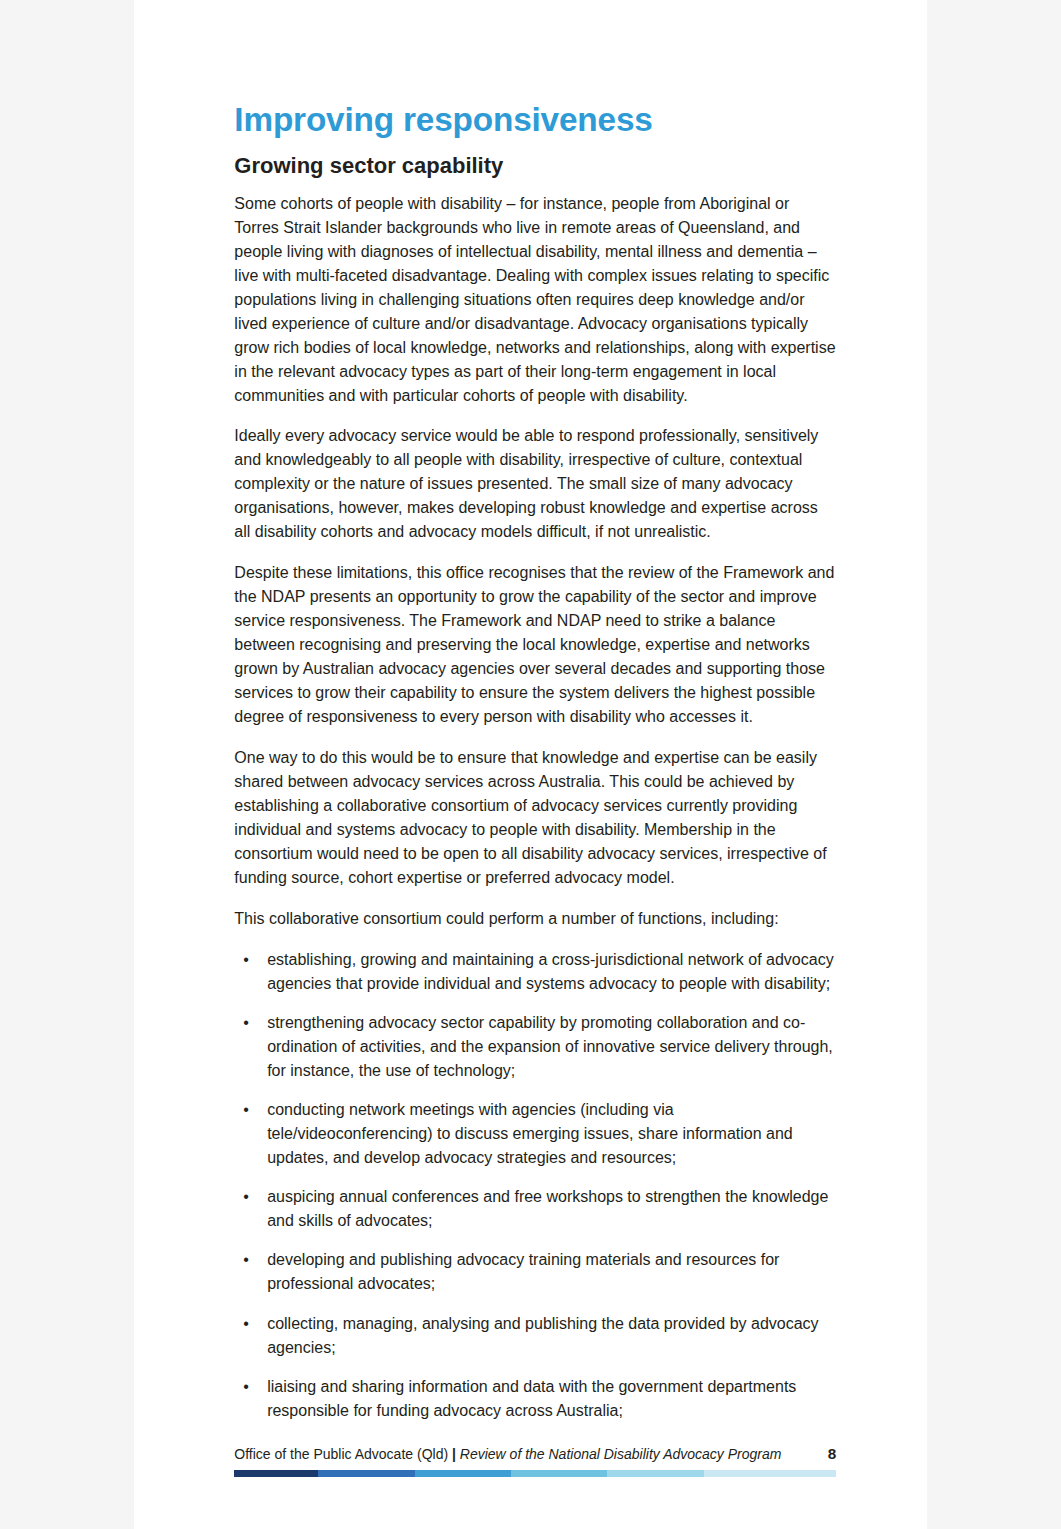Improving responsiveness
Growing sector capability
Some cohorts of people with disability – for instance, people from Aboriginal or Torres Strait Islander backgrounds who live in remote areas of Queensland, and people living with diagnoses of intellectual disability, mental illness and dementia – live with multi-faceted disadvantage. Dealing with complex issues relating to specific populations living in challenging situations often requires deep knowledge and/or lived experience of culture and/or disadvantage. Advocacy organisations typically grow rich bodies of local knowledge, networks and relationships, along with expertise in the relevant advocacy types as part of their long-term engagement in local communities and with particular cohorts of people with disability.
Ideally every advocacy service would be able to respond professionally, sensitively and knowledgeably to all people with disability, irrespective of culture, contextual complexity or the nature of issues presented. The small size of many advocacy organisations, however, makes developing robust knowledge and expertise across all disability cohorts and advocacy models difficult, if not unrealistic.
Despite these limitations, this office recognises that the review of the Framework and the NDAP presents an opportunity to grow the capability of the sector and improve service responsiveness. The Framework and NDAP need to strike a balance between recognising and preserving the local knowledge, expertise and networks grown by Australian advocacy agencies over several decades and supporting those services to grow their capability to ensure the system delivers the highest possible degree of responsiveness to every person with disability who accesses it.
One way to do this would be to ensure that knowledge and expertise can be easily shared between advocacy services across Australia. This could be achieved by establishing a collaborative consortium of advocacy services currently providing individual and systems advocacy to people with disability. Membership in the consortium would need to be open to all disability advocacy services, irrespective of funding source, cohort expertise or preferred advocacy model.
This collaborative consortium could perform a number of functions, including:
establishing, growing and maintaining a cross-jurisdictional network of advocacy agencies that provide individual and systems advocacy to people with disability;
strengthening advocacy sector capability by promoting collaboration and co-ordination of activities, and the expansion of innovative service delivery through, for instance, the use of technology;
conducting network meetings with agencies (including via tele/videoconferencing) to discuss emerging issues, share information and updates, and develop advocacy strategies and resources;
auspicing annual conferences and free workshops to strengthen the knowledge and skills of advocates;
developing and publishing advocacy training materials and resources for professional advocates;
collecting, managing, analysing and publishing the data provided by advocacy agencies;
liaising and sharing information and data with the government departments responsible for funding advocacy across Australia;
Office of the Public Advocate (Qld) | Review of the National Disability Advocacy Program 8